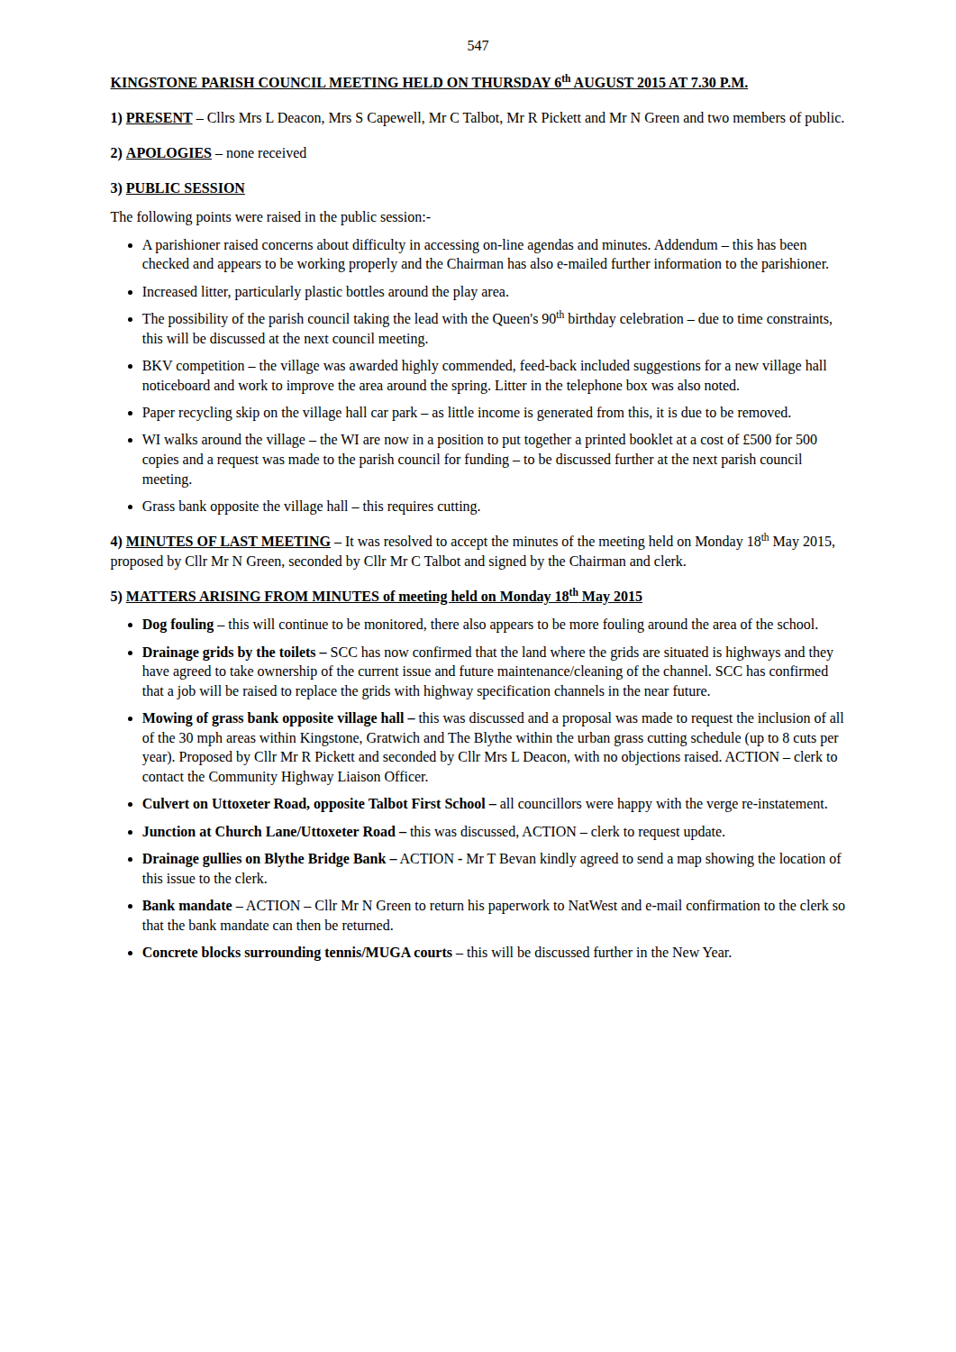547
KINGSTONE PARISH COUNCIL MEETING HELD ON THURSDAY 6th AUGUST 2015 AT 7.30 P.M.
1) PRESENT – Cllrs Mrs L Deacon, Mrs S Capewell, Mr C Talbot, Mr R Pickett and Mr N Green and two members of public.
2) APOLOGIES – none received
3) PUBLIC SESSION
The following points were raised in the public session:-
A parishioner raised concerns about difficulty in accessing on-line agendas and minutes. Addendum – this has been checked and appears to be working properly and the Chairman has also e-mailed further information to the parishioner.
Increased litter, particularly plastic bottles around the play area.
The possibility of the parish council taking the lead with the Queen's 90th birthday celebration – due to time constraints, this will be discussed at the next council meeting.
BKV competition – the village was awarded highly commended, feed-back included suggestions for a new village hall noticeboard and work to improve the area around the spring. Litter in the telephone box was also noted.
Paper recycling skip on the village hall car park – as little income is generated from this, it is due to be removed.
WI walks around the village – the WI are now in a position to put together a printed booklet at a cost of £500 for 500 copies and a request was made to the parish council for funding – to be discussed further at the next parish council meeting.
Grass bank opposite the village hall – this requires cutting.
4) MINUTES OF LAST MEETING – It was resolved to accept the minutes of the meeting held on Monday 18th May 2015, proposed by Cllr Mr N Green, seconded by Cllr Mr C Talbot and signed by the Chairman and clerk.
5) MATTERS ARISING FROM MINUTES of meeting held on Monday 18th May 2015
Dog fouling – this will continue to be monitored, there also appears to be more fouling around the area of the school.
Drainage grids by the toilets – SCC has now confirmed that the land where the grids are situated is highways and they have agreed to take ownership of the current issue and future maintenance/cleaning of the channel. SCC has confirmed that a job will be raised to replace the grids with highway specification channels in the near future.
Mowing of grass bank opposite village hall – this was discussed and a proposal was made to request the inclusion of all of the 30 mph areas within Kingstone, Gratwich and The Blythe within the urban grass cutting schedule (up to 8 cuts per year). Proposed by Cllr Mr R Pickett and seconded by Cllr Mrs L Deacon, with no objections raised. ACTION – clerk to contact the Community Highway Liaison Officer.
Culvert on Uttoxeter Road, opposite Talbot First School – all councillors were happy with the verge re-instatement.
Junction at Church Lane/Uttoxeter Road – this was discussed, ACTION – clerk to request update.
Drainage gullies on Blythe Bridge Bank – ACTION - Mr T Bevan kindly agreed to send a map showing the location of this issue to the clerk.
Bank mandate – ACTION – Cllr Mr N Green to return his paperwork to NatWest and e-mail confirmation to the clerk so that the bank mandate can then be returned.
Concrete blocks surrounding tennis/MUGA courts – this will be discussed further in the New Year.